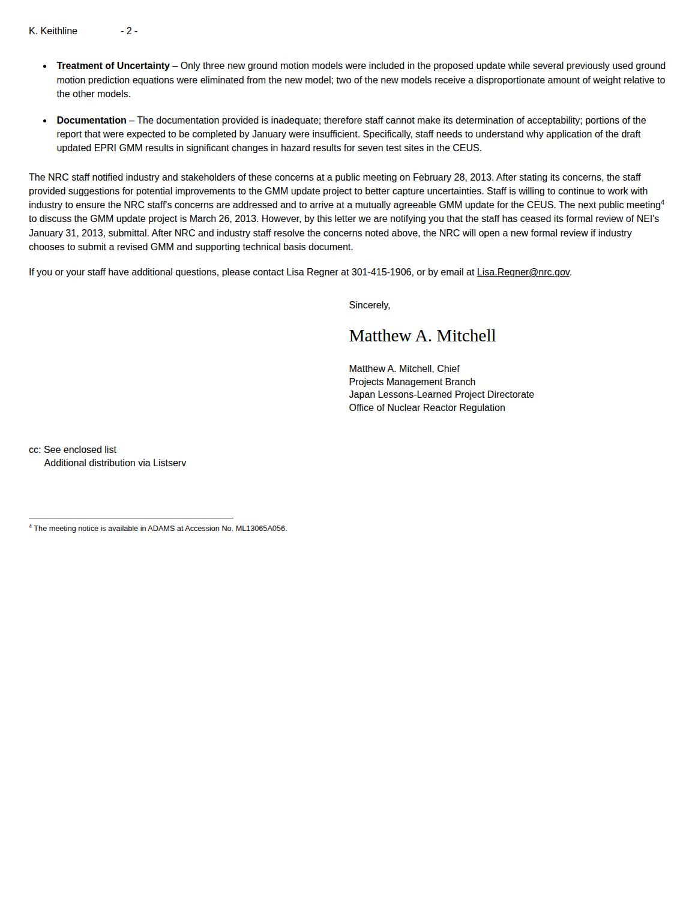K. Keithline - 2 -
Treatment of Uncertainty – Only three new ground motion models were included in the proposed update while several previously used ground motion prediction equations were eliminated from the new model; two of the new models receive a disproportionate amount of weight relative to the other models.
Documentation – The documentation provided is inadequate; therefore staff cannot make its determination of acceptability; portions of the report that were expected to be completed by January were insufficient. Specifically, staff needs to understand why application of the draft updated EPRI GMM results in significant changes in hazard results for seven test sites in the CEUS.
The NRC staff notified industry and stakeholders of these concerns at a public meeting on February 28, 2013. After stating its concerns, the staff provided suggestions for potential improvements to the GMM update project to better capture uncertainties. Staff is willing to continue to work with industry to ensure the NRC staff's concerns are addressed and to arrive at a mutually agreeable GMM update for the CEUS. The next public meeting4 to discuss the GMM update project is March 26, 2013. However, by this letter we are notifying you that the staff has ceased its formal review of NEI's January 31, 2013, submittal. After NRC and industry staff resolve the concerns noted above, the NRC will open a new formal review if industry chooses to submit a revised GMM and supporting technical basis document.
If you or your staff have additional questions, please contact Lisa Regner at 301-415-1906, or by email at Lisa.Regner@nrc.gov.
Sincerely,
Matthew A. Mitchell
Matthew A. Mitchell, Chief
Projects Management Branch
Japan Lessons-Learned Project Directorate
Office of Nuclear Reactor Regulation
cc: See enclosed list
Additional distribution via Listserv
4 The meeting notice is available in ADAMS at Accession No. ML13065A056.